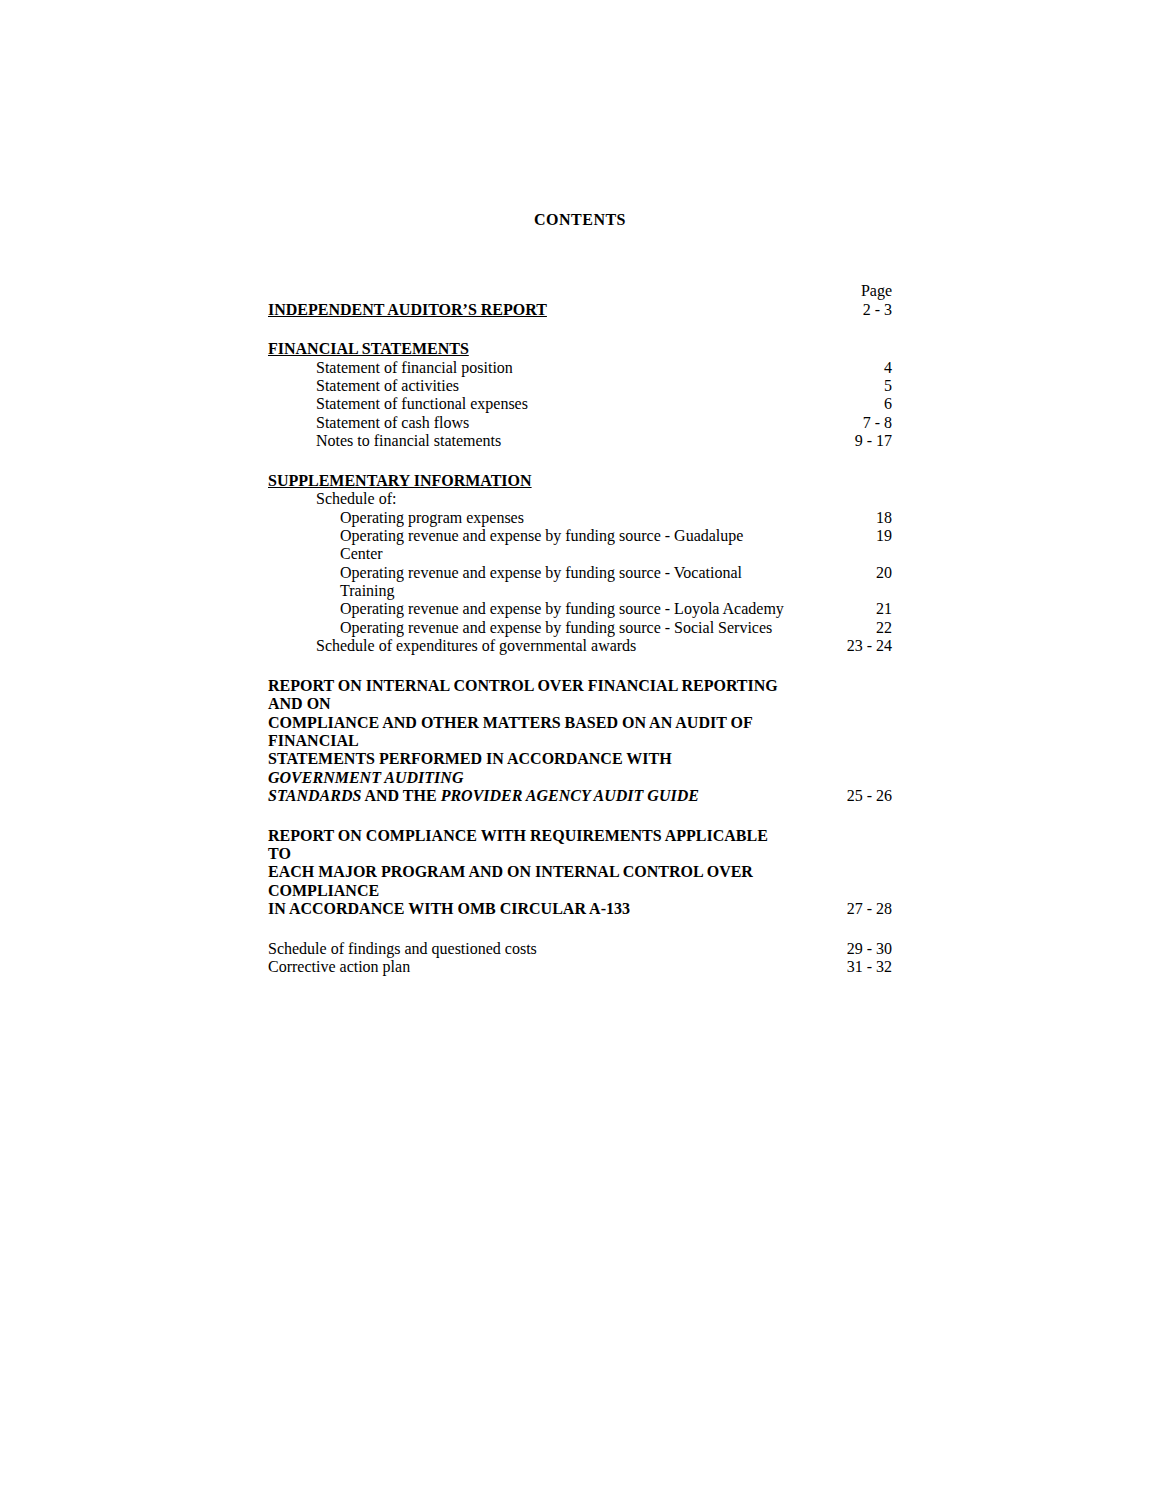CONTENTS
| | Page |
| INDEPENDENT AUDITOR’S REPORT | 2 - 3 |
| FINANCIAL STATEMENTS | |
| Statement of financial position | 4 |
| Statement of activities | 5 |
| Statement of functional expenses | 6 |
| Statement of cash flows | 7 - 8 |
| Notes to financial statements | 9 - 17 |
| SUPPLEMENTARY INFORMATION | |
| Schedule of: | |
| Operating program expenses | 18 |
| Operating revenue and expense by funding source - Guadalupe Center | 19 |
| Operating revenue and expense by funding source - Vocational Training | 20 |
| Operating revenue and expense by funding source - Loyola Academy | 21 |
| Operating revenue and expense by funding source - Social Services | 22 |
| Schedule of expenditures of governmental awards | 23 - 24 |
| REPORT ON INTERNAL CONTROL OVER FINANCIAL REPORTING AND ON | |
| COMPLIANCE AND OTHER MATTERS BASED ON AN AUDIT OF FINANCIAL | |
| STATEMENTS PERFORMED IN ACCORDANCE WITH GOVERNMENT AUDITING | |
| STANDARDS AND THE PROVIDER AGENCY AUDIT GUIDE | 25 - 26 |
| REPORT ON COMPLIANCE WITH REQUIREMENTS APPLICABLE TO | |
| EACH MAJOR PROGRAM AND ON INTERNAL CONTROL OVER COMPLIANCE | |
| IN ACCORDANCE WITH OMB CIRCULAR A-133 | 27 - 28 |
| Schedule of findings and questioned costs | 29 - 30 |
| Corrective action plan | 31 - 32 |